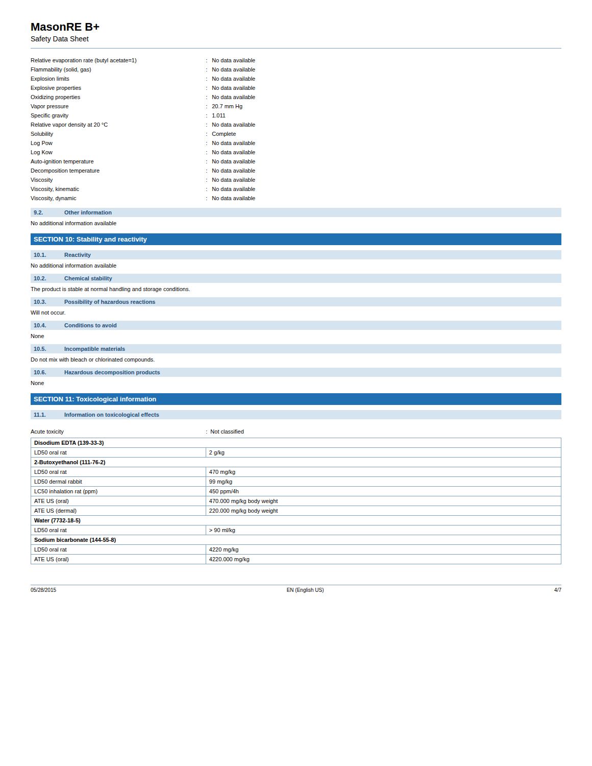MasonRE B+
Safety Data Sheet
| Relative evaporation rate (butyl acetate=1) | : | No data available |
| Flammability (solid, gas) | : | No data available |
| Explosion limits | : | No data available |
| Explosive properties | : | No data available |
| Oxidizing properties | : | No data available |
| Vapor pressure | : | 20.7 mm Hg |
| Specific gravity | : | 1.011 |
| Relative vapor density at 20 °C | : | No data available |
| Solubility | : | Complete |
| Log Pow | : | No data available |
| Log Kow | : | No data available |
| Auto-ignition temperature | : | No data available |
| Decomposition temperature | : | No data available |
| Viscosity | : | No data available |
| Viscosity, kinematic | : | No data available |
| Viscosity, dynamic | : | No data available |
9.2. Other information
No additional information available
SECTION 10: Stability and reactivity
10.1. Reactivity
No additional information available
10.2. Chemical stability
The product is stable at normal handling and storage conditions.
10.3. Possibility of hazardous reactions
Will not occur.
10.4. Conditions to avoid
None
10.5. Incompatible materials
Do not mix with bleach or chlorinated compounds.
10.6. Hazardous decomposition products
None
SECTION 11: Toxicological information
11.1. Information on toxicological effects
Acute toxicity: Not classified
| Disodium EDTA (139-33-3) |
| --- |
| LD50 oral rat | 2 g/kg |
| 2-Butoxyethanol (111-76-2) |
| LD50 oral rat | 470 mg/kg |
| LD50 dermal rabbit | 99 mg/kg |
| LC50 inhalation rat (ppm) | 450 ppm/4h |
| ATE US (oral) | 470.000 mg/kg body weight |
| ATE US (dermal) | 220.000 mg/kg body weight |
| Water (7732-18-5) |
| LD50 oral rat | > 90 ml/kg |
| Sodium bicarbonate (144-55-8) |
| LD50 oral rat | 4220 mg/kg |
| ATE US (oral) | 4220.000 mg/kg |
05/28/2015 EN (English US) 4/7